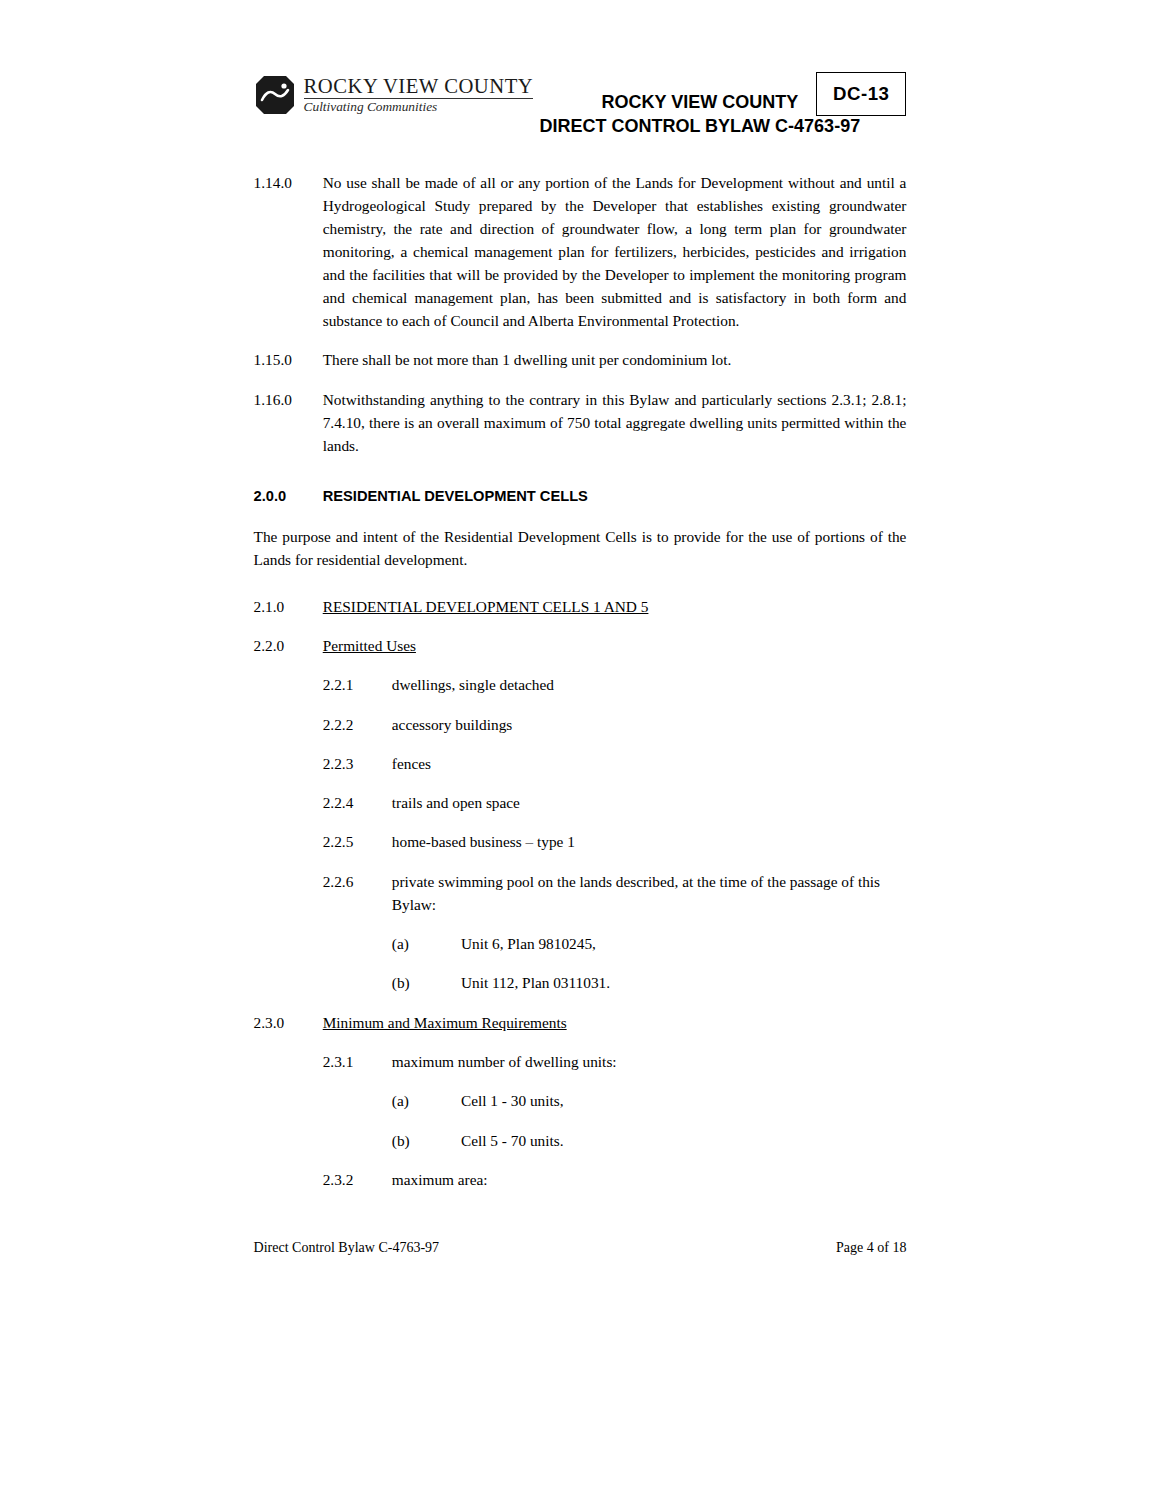ROCKY VIEW COUNTY
Cultivating Communities
ROCKY VIEW COUNTY
DIRECT CONTROL BYLAW C-4763-97
DC-13
1.14.0
No use shall be made of all or any portion of the Lands for Development without and until a Hydrogeological Study prepared by the Developer that establishes existing groundwater chemistry, the rate and direction of groundwater flow, a long term plan for groundwater monitoring, a chemical management plan for fertilizers, herbicides, pesticides and irrigation and the facilities that will be provided by the Developer to implement the monitoring program and chemical management plan, has been submitted and is satisfactory in both form and substance to each of Council and Alberta Environmental Protection.
1.15.0
There shall be not more than 1 dwelling unit per condominium lot.
1.16.0
Notwithstanding anything to the contrary in this Bylaw and particularly sections 2.3.1; 2.8.1; 7.4.10, there is an overall maximum of 750 total aggregate dwelling units permitted within the lands.
2.0.0
RESIDENTIAL DEVELOPMENT CELLS
The purpose and intent of the Residential Development Cells is to provide for the use of portions of the Lands for residential development.
2.1.0
RESIDENTIAL DEVELOPMENT CELLS 1 AND 5
2.2.0
Permitted Uses
2.2.1
dwellings, single detached
2.2.2
accessory buildings
2.2.3
fences
2.2.4
trails and open space
2.2.5
home-based business – type 1
2.2.6
private swimming pool on the lands described, at the time of the passage of this Bylaw:
(a)
Unit 6, Plan 9810245,
(b)
Unit 112, Plan 0311031.
2.3.0
Minimum and Maximum Requirements
2.3.1
maximum number of dwelling units:
(a)
Cell 1 - 30 units,
(b)
Cell 5 - 70 units.
2.3.2
maximum area:
Direct Control Bylaw C-4763-97
Page 4 of 18